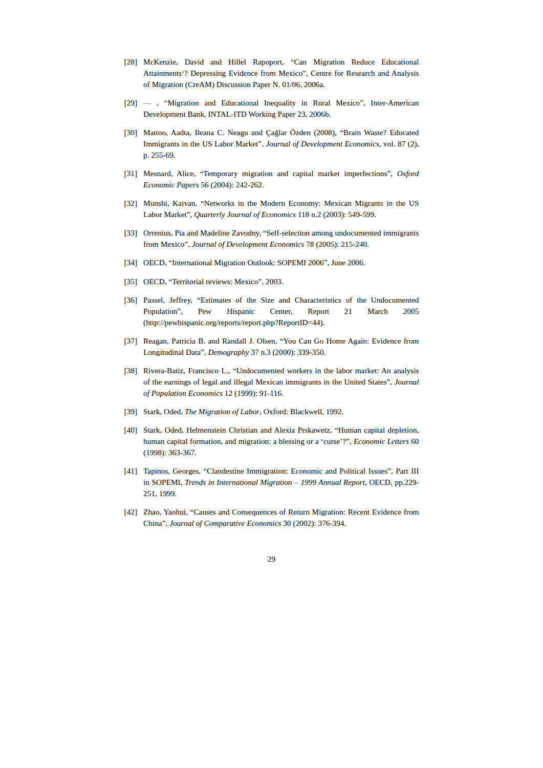[28] McKenzie, David and Hillel Rapoport, “Can Migration Reduce Educational Attainments‘? Depressing Evidence from Mexico”, Centre for Research and Analysis of Migration (CreAM) Discussion Paper N. 01/06, 2006a.
[29] — , “Migration and Educational Inequality in Rural Mexico”, Inter-American Development Bank, INTAL-ITD Working Paper 23, 2006b.
[30] Mattoo, Aadta, Ileana C. Neagu and Çağlar Özden (2008), “Brain Waste? Educated Immigrants in the US Labor Market”, Journal of Development Economics, vol. 87 (2), p. 255-69.
[31] Mesnard, Alice, “Temporary migration and capital market imperfections”, Oxford Economic Papers 56 (2004): 242-262.
[32] Munshi, Kaivan, “Networks in the Modern Economy: Mexican Migrants in the US Labor Market”, Quarterly Journal of Economics 118 n.2 (2003): 549-599.
[33] Orrenius, Pia and Madeline Zavodny, “Self-selection among undocumented immigrants from Mexico”, Journal of Development Economics 78 (2005): 215-240.
[34] OECD, “International Migration Outlook: SOPEMI 2006”, June 2006.
[35] OECD, “Territorial reviews: Mexico”, 2003.
[36] Passel, Jeffrey, “Estimates of the Size and Characteristics of the Undocumented Population”, Pew Hispanic Center, Report 21 March 2005 (http://pewhispanic.org/reports/report.php?ReportID=44).
[37] Reagan, Patricia B. and Randall J. Olsen, “You Can Go Home Again: Evidence from Longitudinal Data”, Demography 37 n.3 (2000): 339-350.
[38] Rivera-Batiz, Francisco L., “Undocumented workers in the labor market: An analysis of the earnings of legal and illegal Mexican immigrants in the United States”, Journal of Population Economics 12 (1999): 91-116.
[39] Stark, Oded, The Migration of Labor, Oxford: Blackwell, 1992.
[40] Stark, Oded, Helmenstein Christian and Alexia Prskawetz, “Human capital depletion, human capital formation, and migration: a blessing or a ‘curse’?”, Economic Letters 60 (1998): 363-367.
[41] Tapinos, Georges, “Clandestine Immigration: Economic and Political Issues”, Part III in SOPEMI, Trends in International Migration – 1999 Annual Report, OECD, pp.229-251, 1999.
[42] Zhao, Yaohui, “Causes and Consequences of Return Migration: Recent Evidence from China”, Journal of Comparative Economics 30 (2002): 376-394.
29